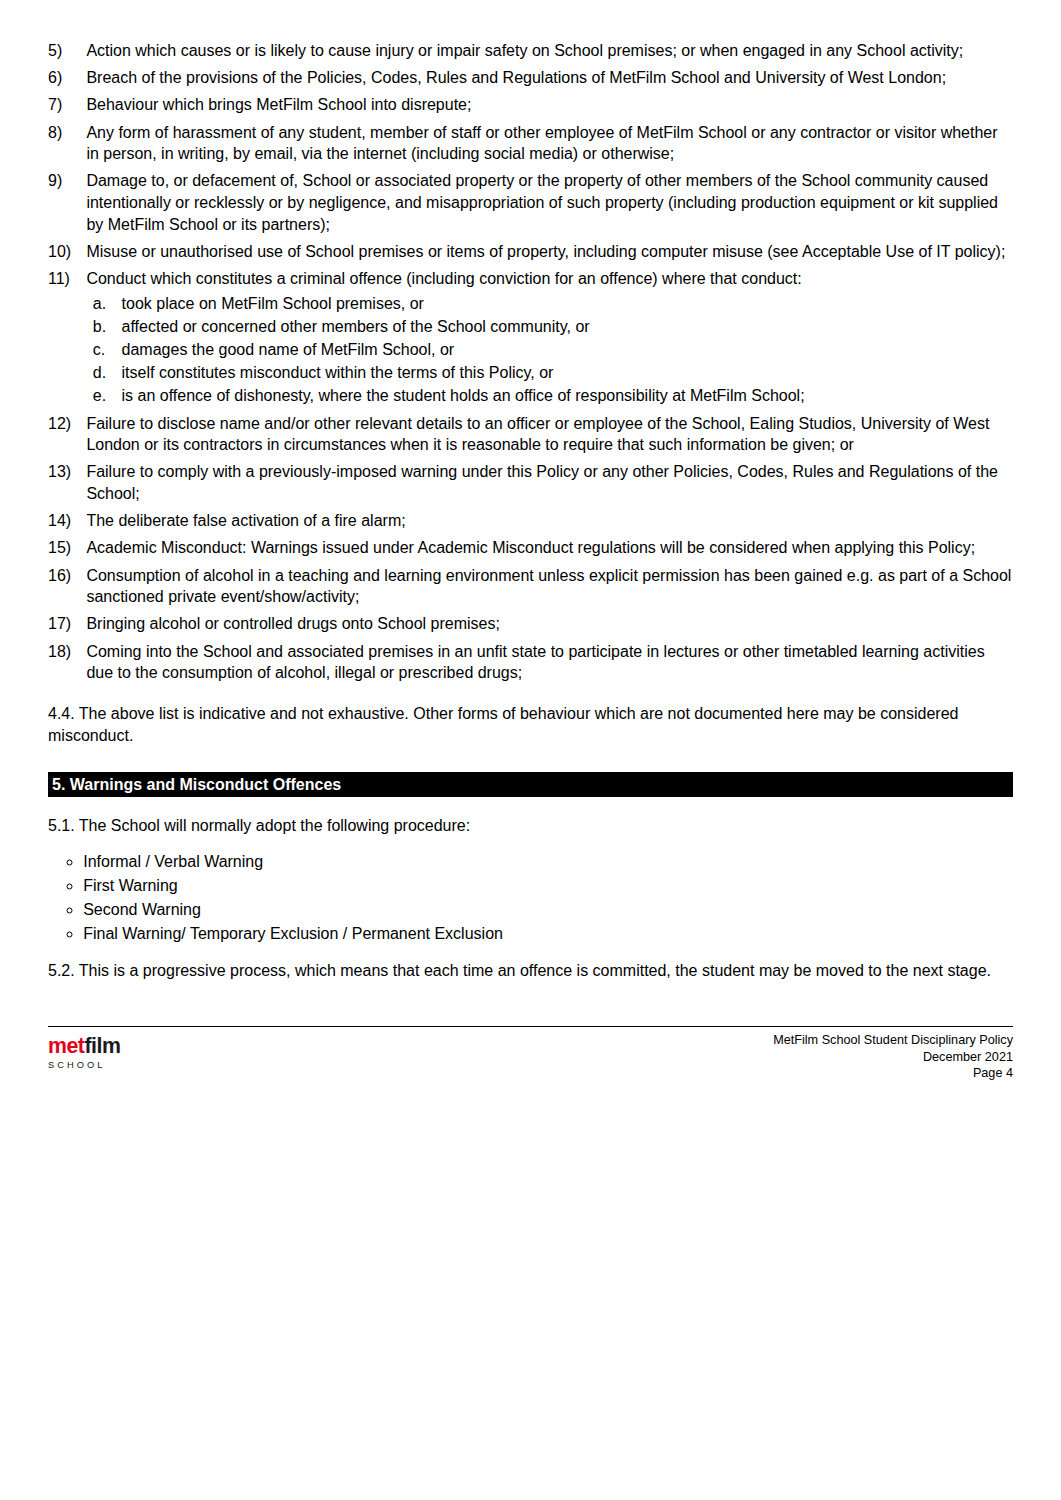5) Action which causes or is likely to cause injury or impair safety on School premises; or when engaged in any School activity;
6) Breach of the provisions of the Policies, Codes, Rules and Regulations of MetFilm School and University of West London;
7) Behaviour which brings MetFilm School into disrepute;
8) Any form of harassment of any student, member of staff or other employee of MetFilm School or any contractor or visitor whether in person, in writing, by email, via the internet (including social media) or otherwise;
9) Damage to, or defacement of, School or associated property or the property of other members of the School community caused intentionally or recklessly or by negligence, and misappropriation of such property (including production equipment or kit supplied by MetFilm School or its partners);
10) Misuse or unauthorised use of School premises or items of property, including computer misuse (see Acceptable Use of IT policy);
11) Conduct which constitutes a criminal offence (including conviction for an offence) where that conduct:
a. took place on MetFilm School premises, or
b. affected or concerned other members of the School community, or
c. damages the good name of MetFilm School, or
d. itself constitutes misconduct within the terms of this Policy, or
e. is an offence of dishonesty, where the student holds an office of responsibility at MetFilm School;
12) Failure to disclose name and/or other relevant details to an officer or employee of the School, Ealing Studios, University of West London or its contractors in circumstances when it is reasonable to require that such information be given; or
13) Failure to comply with a previously-imposed warning under this Policy or any other Policies, Codes, Rules and Regulations of the School;
14) The deliberate false activation of a fire alarm;
15) Academic Misconduct: Warnings issued under Academic Misconduct regulations will be considered when applying this Policy;
16) Consumption of alcohol in a teaching and learning environment unless explicit permission has been gained e.g. as part of a School sanctioned private event/show/activity;
17) Bringing alcohol or controlled drugs onto School premises;
18) Coming into the School and associated premises in an unfit state to participate in lectures or other timetabled learning activities due to the consumption of alcohol, illegal or prescribed drugs;
4.4. The above list is indicative and not exhaustive. Other forms of behaviour which are not documented here may be considered misconduct.
5. Warnings and Misconduct Offences
5.1. The School will normally adopt the following procedure:
Informal / Verbal Warning
First Warning
Second Warning
Final Warning/ Temporary Exclusion / Permanent Exclusion
5.2. This is a progressive process, which means that each time an offence is committed, the student may be moved to the next stage.
met film SCHOOL
MetFilm School Student Disciplinary Policy
December 2021
Page 4